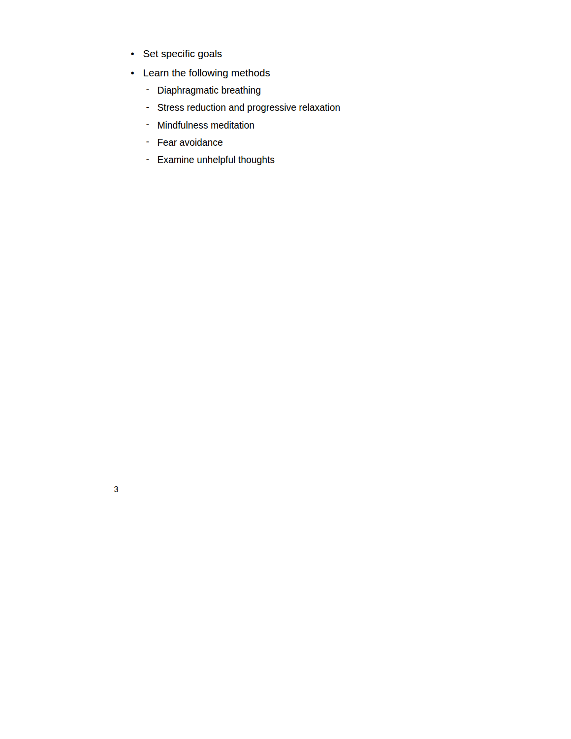Set specific goals
Learn the following methods
Diaphragmatic breathing
Stress reduction and progressive relaxation
Mindfulness meditation
Fear avoidance
Examine unhelpful thoughts
3